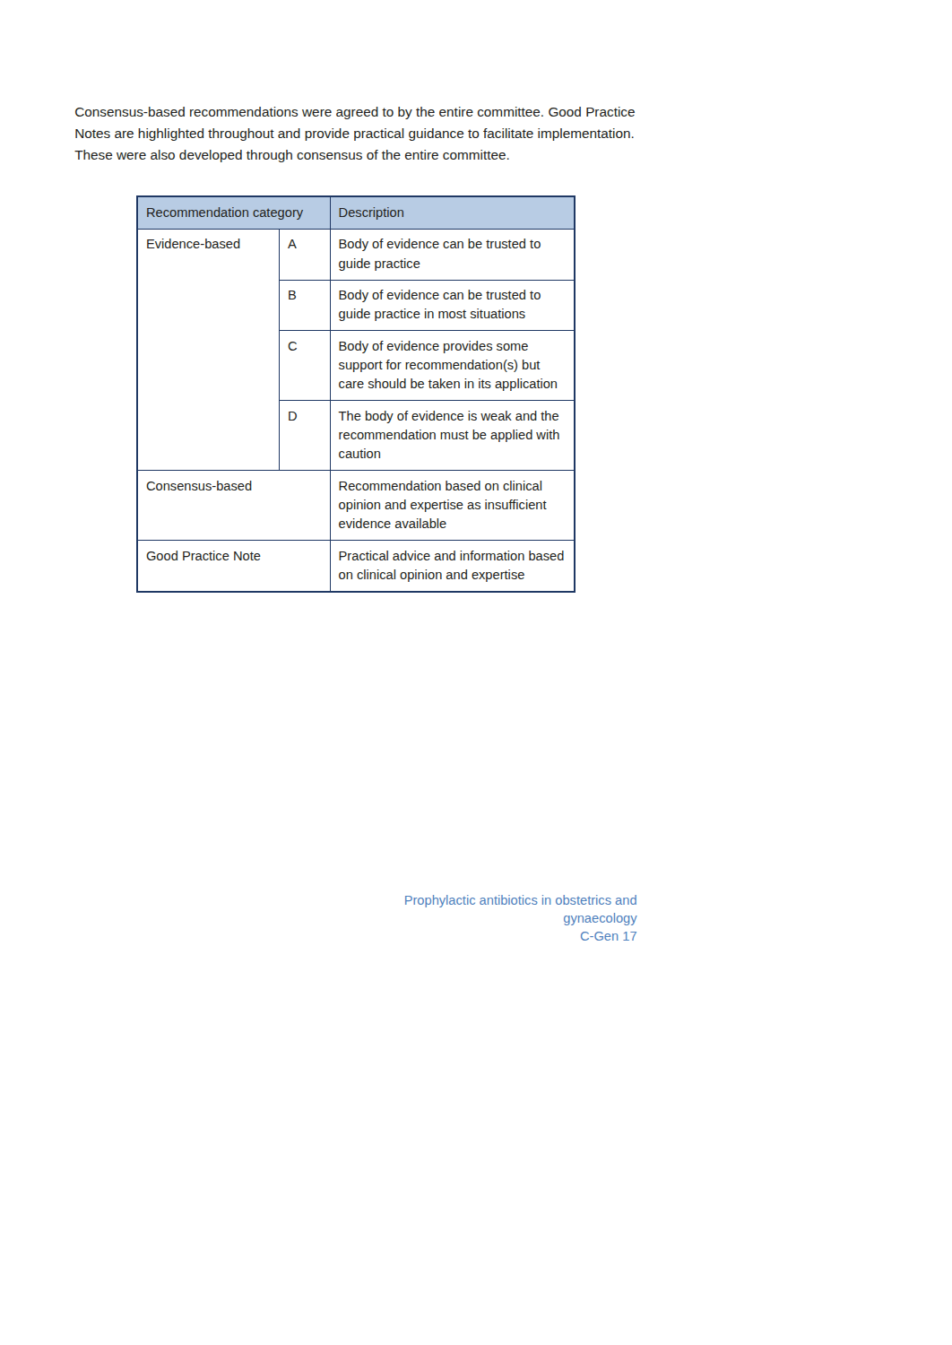Consensus-based recommendations were agreed to by the entire committee. Good Practice Notes are highlighted throughout and provide practical guidance to facilitate implementation. These were also developed through consensus of the entire committee.
| Recommendation category | Description |
| --- | --- |
| Evidence-based | A | Body of evidence can be trusted to guide practice |
| B | Body of evidence can be trusted to guide practice in most situations |
| C | Body of evidence provides some support for recommendation(s) but care should be taken in its application |
| D | The body of evidence is weak and the recommendation must be applied with caution |
| Consensus-based | Recommendation based on clinical opinion and expertise as insufficient evidence available |
| Good Practice Note | Practical advice and information based on clinical opinion and expertise |
Prophylactic antibiotics in obstetrics and
gynaecology
C-Gen 17